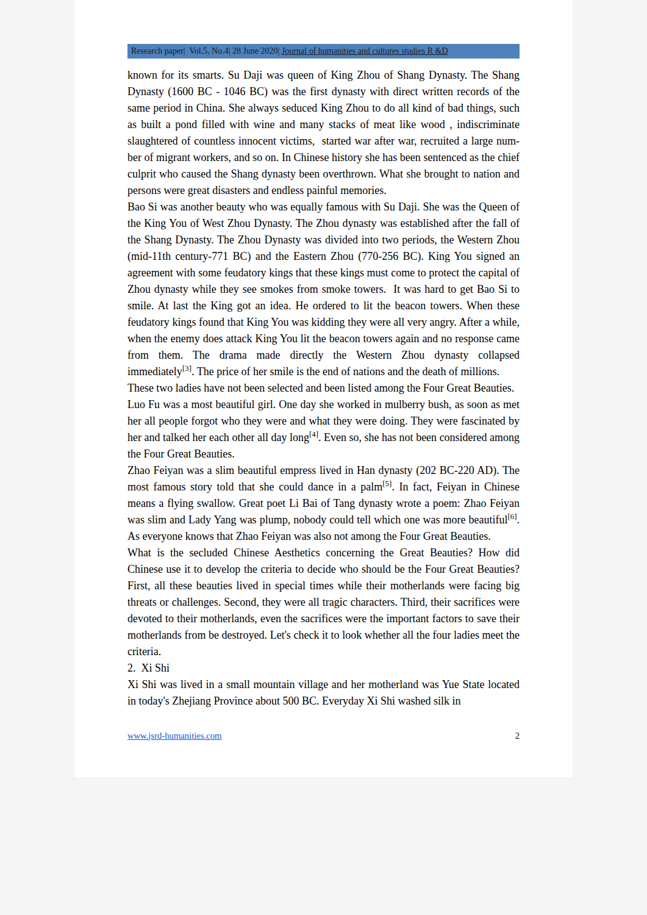Research paper| Vol.5, No.4| 28 June 2020| Journal of humanities and cultures studies R &D
known for its smarts. Su Daji was queen of King Zhou of Shang Dynasty. The Shang Dynasty (1600 BC - 1046 BC) was the first dynasty with direct written records of the same period in China. She always seduced King Zhou to do all kind of bad things, such as built a pond filled with wine and many stacks of meat like wood , indiscriminate slaughtered of countless innocent victims, started war after war, recruited a large number of migrant workers, and so on. In Chinese history she has been sentenced as the chief culprit who caused the Shang dynasty been overthrown. What she brought to nation and persons were great disasters and endless painful memories.
Bao Si was another beauty who was equally famous with Su Daji. She was the Queen of the King You of West Zhou Dynasty. The Zhou dynasty was established after the fall of the Shang Dynasty. The Zhou Dynasty was divided into two periods, the Western Zhou (mid-11th century-771 BC) and the Eastern Zhou (770-256 BC). King You signed an agreement with some feudatory kings that these kings must come to protect the capital of Zhou dynasty while they see smokes from smoke towers. It was hard to get Bao Si to smile. At last the King got an idea. He ordered to lit the beacon towers. When these feudatory kings found that King You was kidding they were all very angry. After a while, when the enemy does attack King You lit the beacon towers again and no response came from them. The drama made directly the Western Zhou dynasty collapsed immediately[3]. The price of her smile is the end of nations and the death of millions.
These two ladies have not been selected and been listed among the Four Great Beauties.
Luo Fu was a most beautiful girl. One day she worked in mulberry bush, as soon as met her all people forgot who they were and what they were doing. They were fascinated by her and talked her each other all day long[4]. Even so, she has not been considered among the Four Great Beauties.
Zhao Feiyan was a slim beautiful empress lived in Han dynasty (202 BC-220 AD). The most famous story told that she could dance in a palm[5]. In fact, Feiyan in Chinese means a flying swallow. Great poet Li Bai of Tang dynasty wrote a poem: Zhao Feiyan was slim and Lady Yang was plump, nobody could tell which one was more beautiful[6]. As everyone knows that Zhao Feiyan was also not among the Four Great Beauties.
What is the secluded Chinese Aesthetics concerning the Great Beauties? How did Chinese use it to develop the criteria to decide who should be the Four Great Beauties? First, all these beauties lived in special times while their motherlands were facing big threats or challenges. Second, they were all tragic characters. Third, their sacrifices were devoted to their motherlands, even the sacrifices were the important factors to save their motherlands from be destroyed. Let's check it to look whether all the four ladies meet the criteria.
2. Xi Shi
Xi Shi was lived in a small mountain village and her motherland was Yue State located in today's Zhejiang Province about 500 BC. Everyday Xi Shi washed silk in
www.jsrd-humanities.com 2